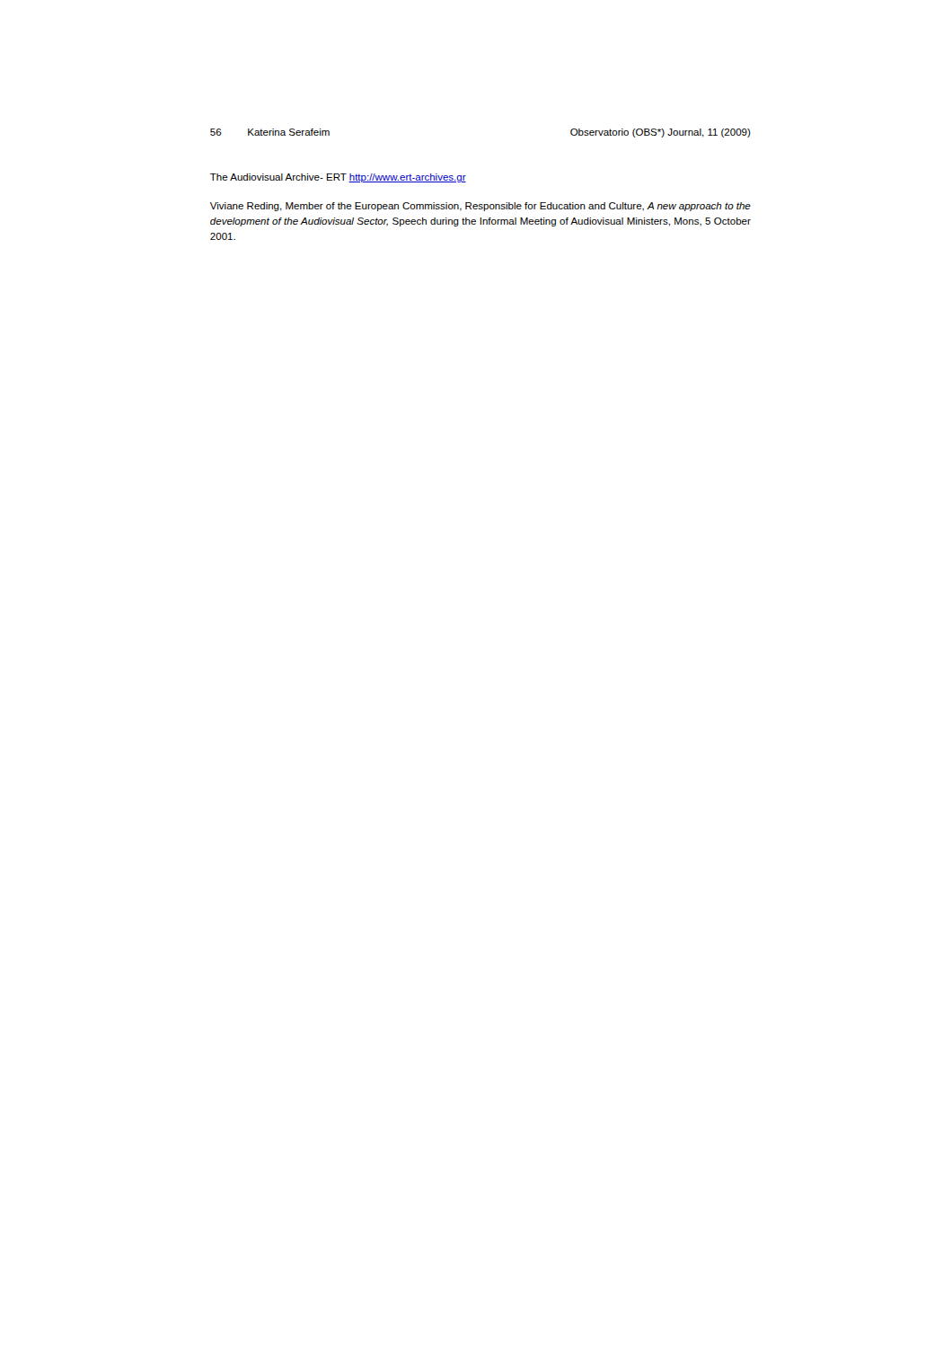56 Katerina Serafeim Observatorio (OBS*) Journal, 11 (2009)
The Audiovisual Archive- ERT http://www.ert-archives.gr
Viviane Reding, Member of the European Commission, Responsible for Education and Culture, A new approach to the development of the Audiovisual Sector, Speech during the Informal Meeting of Audiovisual Ministers, Mons, 5 October 2001.